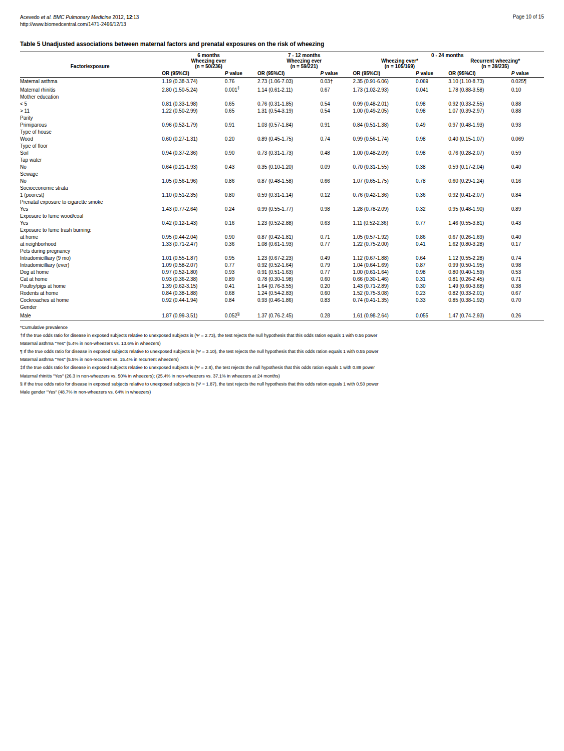Acevedo et al. BMC Pulmonary Medicine 2012, 12:13
http://www.biomedcentral.com/1471-2466/12/13
Page 10 of 15
Table 5 Unadjusted associations between maternal factors and prenatal exposures on the risk of wheezing
| | 6 months | 7 - 12 months | 0 - 24 months |
| --- | --- | --- | --- |
| Factor/exposure | Wheezing ever (n = 50/236) | Wheezing ever (n = 59/221) | Wheezing ever* (n = 105/169) | Recurrent wheezing* (n = 39/235) |
| | OR (95%CI) | P value | OR (95%CI) | P value | OR (95%CI) | P value | OR (95%CI) | P value |
| Maternal asthma | 1.19 (0.38-3.74) | 0.76 | 2.73 (1.06-7.03) | 0.03† | 2.35 (0.91-6.06) | 0.069 | 3.10 (1.10-8.73) | 0.025¶ |
| Maternal rhinitis | 2.80 (1.50-5.24) | 0.001 ‡ | 1.14 (0.61-2.11) | 0.67 | 1.73 (1.02-2.93) | 0.041 | 1.78 (0.88-3.58) | 0.10 |
| Mother education | | | | | | | | |
| < 5 | 0.81 (0.33-1.98) | 0.65 | 0.76 (0.31-1.85) | 0.54 | 0.99 (0.48-2.01) | 0.98 | 0.92 (0.33-2.55) | 0.88 |
| > 11 | 1.22 (0.50-2.99) | 0.65 | 1.31 (0.54-3.19) | 0.54 | 1.00 (0.49-2.05) | 0.98 | 1.07 (0.39-2.97) | 0.88 |
| Parity | | | | | | | | |
| Primiparous | 0.96 (0.52-1.79) | 0.91 | 1.03 (0.57-1.84) | 0.91 | 0.84 (0.51-1.38) | 0.49 | 0.97 (0.48-1.93) | 0.93 |
| Type of house | | | | | | | | |
| Wood | 0.60 (0.27-1.31) | 0.20 | 0.89 (0.45-1.75) | 0.74 | 0.99 (0.56-1.74) | 0.98 | 0.40 (0.15-1.07) | 0.069 |
| Type of floor | | | | | | | | |
| Soil | 0.94 (0.37-2.36) | 0.90 | 0.73 (0.31-1.73) | 0.48 | 1.00 (0.48-2.09) | 0.98 | 0.76 (0.28-2.07) | 0.59 |
| Tap water | | | | | | | | |
| No | 0.64 (0.21-1.93) | 0.43 | 0.35 (0.10-1.20) | 0.09 | 0.70 (0.31-1.55) | 0.38 | 0.59 (0.17-2.04) | 0.40 |
| Sewage | | | | | | | | |
| No | 1.05 (0.56-1.96) | 0.86 | 0.87 (0.48-1.58) | 0.66 | 1.07 (0.65-1.75) | 0.78 | 0.60 (0.29-1.24) | 0.16 |
| Socioeconomic strata | | | | | | | | |
| 1 (poorest) | 1.10 (0.51-2.35) | 0.80 | 0.59 (0.31-1.14) | 0.12 | 0.76 (0.42-1.36) | 0.36 | 0.92 (0.41-2.07) | 0.84 |
| Prenatal exposure to cigarette smoke | | | | | | | | |
| Yes | 1.43 (0.77-2.64) | 0.24 | 0.99 (0.55-1.77) | 0.98 | 1.28 (0.78-2.09) | 0.32 | 0.95 (0.48-1.90) | 0.89 |
| Exposure to fume wood/coal | | | | | | | | |
| Yes | 0.42 (0.12-1.43) | 0.16 | 1.23 (0.52-2.88) | 0.63 | 1.11 (0.52-2.36) | 0.77 | 1.46 (0.55-3.81) | 0.43 |
| Exposure to fume trash burning: | | | | | | | | |
| at home | 0.95 (0.44-2.04) | 0.90 | 0.87 (0.42-1.81) | 0.71 | 1.05 (0.57-1.92) | 0.86 | 0.67 (0.26-1.69) | 0.40 |
| at neighborhood | 1.33 (0.71-2.47) | 0.36 | 1.08 (0.61-1.93) | 0.77 | 1.22 (0.75-2.00) | 0.41 | 1.62 (0.80-3.28) | 0.17 |
| Pets during pregnancy | | | | | | | | |
| Intradomicilliary (9 mo) | 1.01 (0.55-1.87) | 0.95 | 1.23 (0.67-2.23) | 0.49 | 1.12 (0.67-1.88) | 0.64 | 1.12 (0.55-2.28) | 0.74 |
| Intradomicilliary (ever) | 1.09 (0.58-2.07) | 0.77 | 0.92 (0.52-1.64) | 0.79 | 1.04 (0.64-1.69) | 0.87 | 0.99 (0.50-1.95) | 0.98 |
| Dog at home | 0.97 (0.52-1.80) | 0.93 | 0.91 (0.51-1.63) | 0.77 | 1.00 (0.61-1.64) | 0.98 | 0.80 (0.40-1.59) | 0.53 |
| Cat at home | 0.93 (0.36-2.38) | 0.89 | 0.78 (0.30-1.98) | 0.60 | 0.66 (0.30-1.46) | 0.31 | 0.81 (0.26-2.45) | 0.71 |
| Poultry/pigs at home | 1.39 (0.62-3.15) | 0.41 | 1.64 (0.76-3.55) | 0.20 | 1.43 (0.71-2.89) | 0.30 | 1.49 (0.60-3.68) | 0.38 |
| Rodents at home | 0.84 (0.38-1.88) | 0.68 | 1.24 (0.54-2.83) | 0.60 | 1.52 (0.75-3.08) | 0.23 | 0.82 (0.33-2.01) | 0.67 |
| Cockroaches at home | 0.92 (0.44-1.94) | 0.84 | 0.93 (0.46-1.86) | 0.83 | 0.74 (0.41-1.35) | 0.33 | 0.85 (0.38-1.92) | 0.70 |
| Gender | | | | | | | | |
| Male | 1.87 (0.99-3.51) | 0.052 § | 1.37 (0.76-2.45) | 0.28 | 1.61 (0.98-2.64) | 0.055 | 1.47 (0.74-2.93) | 0.26 |
*Cumulative prevalence
†If the true odds ratio for disease in exposed subjects relative to unexposed subjects is (Ψ = 2.73), the test rejects the null hypothesis that this odds ration equals 1 with 0.56 power
Maternal asthma "Yes" (5.4% in non-wheezers vs. 13.6% in wheezers)
¶ If the true odds ratio for disease in exposed subjects relative to unexposed subjects is (Ψ = 3.10), the test rejects the null hypothesis that this odds ration equals 1 with 0.55 power
Maternal asthma "Yes" (5.5% in non-recurrent vs. 15.4% in recurrent wheezers)
‡If the true odds ratio for disease in exposed subjects relative to unexposed subjects is (Ψ = 2.8), the test rejects the null hypothesis that this odds ration equals 1 with 0.89 power
Maternal rhinitis "Yes" (26.3 in non-wheezers vs. 50% in wheezers); (25.4% in non-wheezers vs. 37.1% in wheezers at 24 months)
§ If the true odds ratio for disease in exposed subjects relative to unexposed subjects is (Ψ = 1.87), the test rejects the null hypothesis that this odds ration equals 1 with 0.50 power
Male gender "Yes" (48.7% in non-wheezers vs. 64% in wheezers)